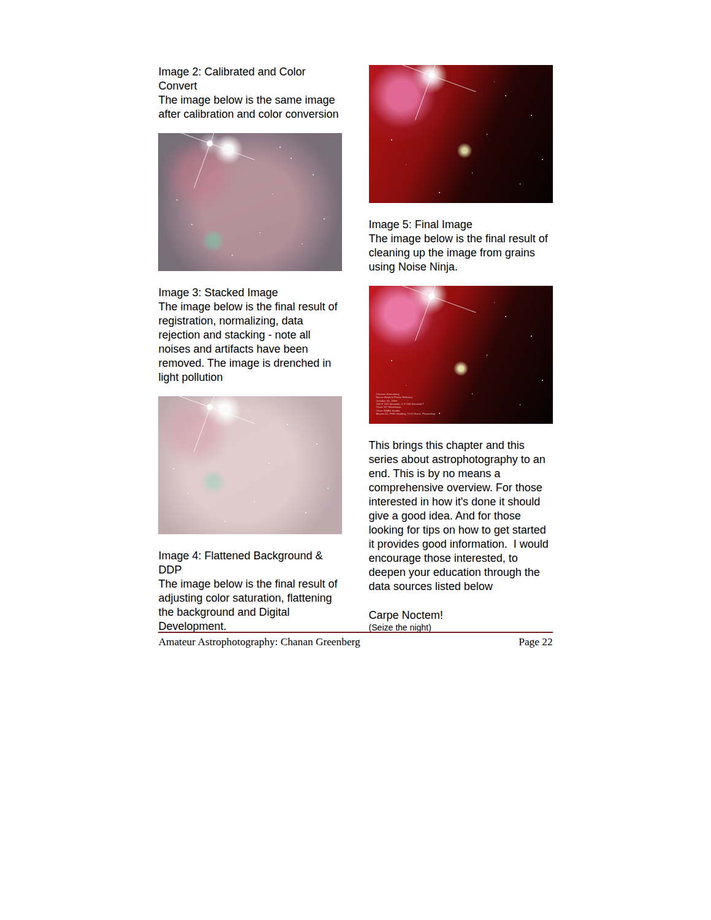Image 2: Calibrated and Color Convert
The image below is the same image after calibration and color conversion
Image 3: Stacked Image
The image below is the final result of registration, normalizing, data rejection and stacking - note all noises and artifacts have been removed. The image is drenched in light pollution
Image 4: Flattened Background & DDP
The image below is the final result of adjusting color saturation, flattening the background and Digital Development.
Image 5: Final Image
The image below is the final result of cleaning up the image from grains using Noise Ninja.
Chanan Greenberg
Horse Head & Flame Nebulae
October 31, 2009
100 X 120 Seconds, 6 X 240 Seconds?
Orion 10" Newtonian
Orion SSAG Guider
Maxim DL, PHD Guiding, CCD Stack, Photoshop
This brings this chapter and this series about astrophotography to an end. This is by no means a comprehensive overview. For those interested in how it's done it should give a good idea. And for those looking for tips on how to get started it provides good information. I would encourage those interested, to deepen your education through the data sources listed below
Carpe Noctem! (Seize the night)
Amateur Astrophotography: Chanan Greenberg Page 22